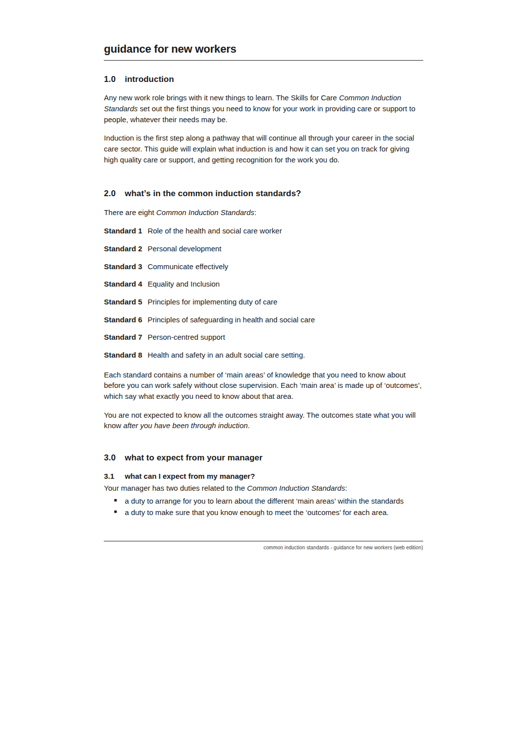guidance for new workers
1.0introduction
Any new work role brings with it new things to learn. The Skills for Care Common Induction Standards set out the first things you need to know for your work in providing care or support to people, whatever their needs may be.
Induction is the first step along a pathway that will continue all through your career in the social care sector. This guide will explain what induction is and how it can set you on track for giving high quality care or support, and getting recognition for the work you do.
2.0what’s in the common induction standards?
There are eight Common Induction Standards:
Standard 1 Role of the health and social care worker
Standard 2 Personal development
Standard 3 Communicate effectively
Standard 4 Equality and Inclusion
Standard 5 Principles for implementing duty of care
Standard 6 Principles of safeguarding in health and social care
Standard 7 Person-centred support
Standard 8 Health and safety in an adult social care setting.
Each standard contains a number of ‘main areas’ of knowledge that you need to know about before you can work safely without close supervision. Each ‘main area’ is made up of ‘outcomes’, which say what exactly you need to know about that area.
You are not expected to know all the outcomes straight away. The outcomes state what you will know after you have been through induction.
3.0what to expect from your manager
3.1what can I expect from my manager?
Your manager has two duties related to the Common Induction Standards:
a duty to arrange for you to learn about the different ‘main areas’ within the standards
a duty to make sure that you know enough to meet the ‘outcomes’ for each area.
common induction standards - guidance for new workers (web edition)